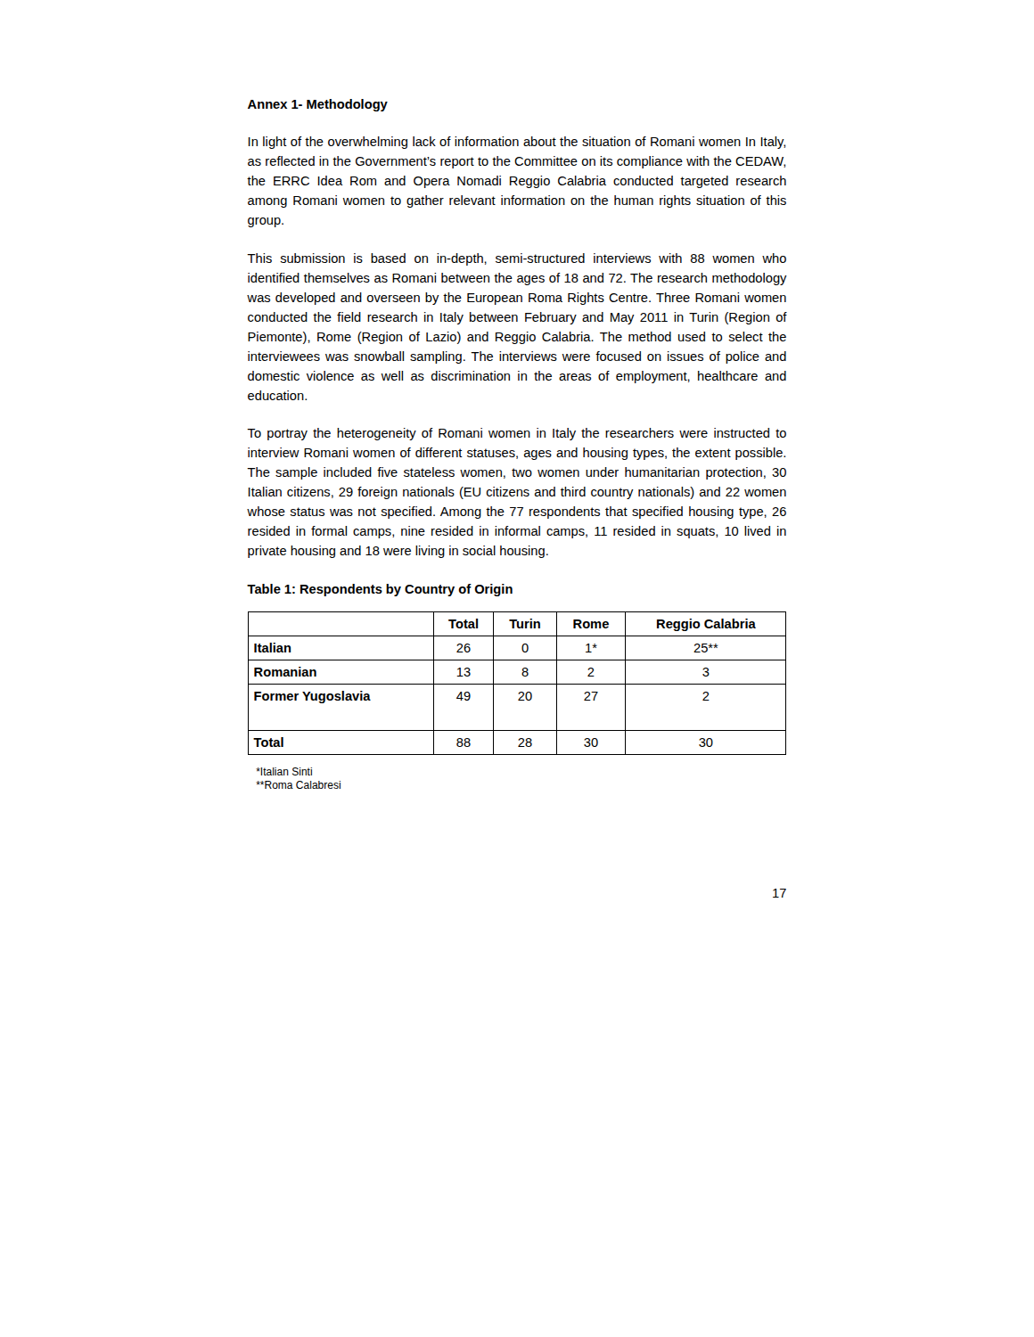Annex 1- Methodology
In light of the overwhelming lack of information about the situation of Romani women In Italy, as reflected in the Government’s report to the Committee on its compliance with the CEDAW, the ERRC Idea Rom and Opera Nomadi Reggio Calabria conducted targeted research among Romani women to gather relevant information on the human rights situation of this group.
This submission is based on in-depth, semi-structured interviews with 88 women who identified themselves as Romani between the ages of 18 and 72. The research methodology was developed and overseen by the European Roma Rights Centre. Three Romani women conducted the field research in Italy between February and May 2011 in Turin (Region of Piemonte), Rome (Region of Lazio) and Reggio Calabria. The method used to select the interviewees was snowball sampling. The interviews were focused on issues of police and domestic violence as well as discrimination in the areas of employment, healthcare and education.
To portray the heterogeneity of Romani women in Italy the researchers were instructed to interview Romani women of different statuses, ages and housing types, the extent possible. The sample included five stateless women, two women under humanitarian protection, 30 Italian citizens, 29 foreign nationals (EU citizens and third country nationals) and 22 women whose status was not specified. Among the 77 respondents that specified housing type, 26 resided in formal camps, nine resided in informal camps, 11 resided in squats, 10 lived in private housing and 18 were living in social housing.
Table 1: Respondents by Country of Origin
| | Total | Turin | Rome | Reggio Calabria |
| --- | --- | --- | --- | --- |
| Italian | 26 | 0 | 1* | 25** |
| Romanian | 13 | 8 | 2 | 3 |
| Former Yugoslavia | 49 | 20 | 27 | 2 |
| Total | 88 | 28 | 30 | 30 |
*Italian Sinti
**Roma Calabresi
17